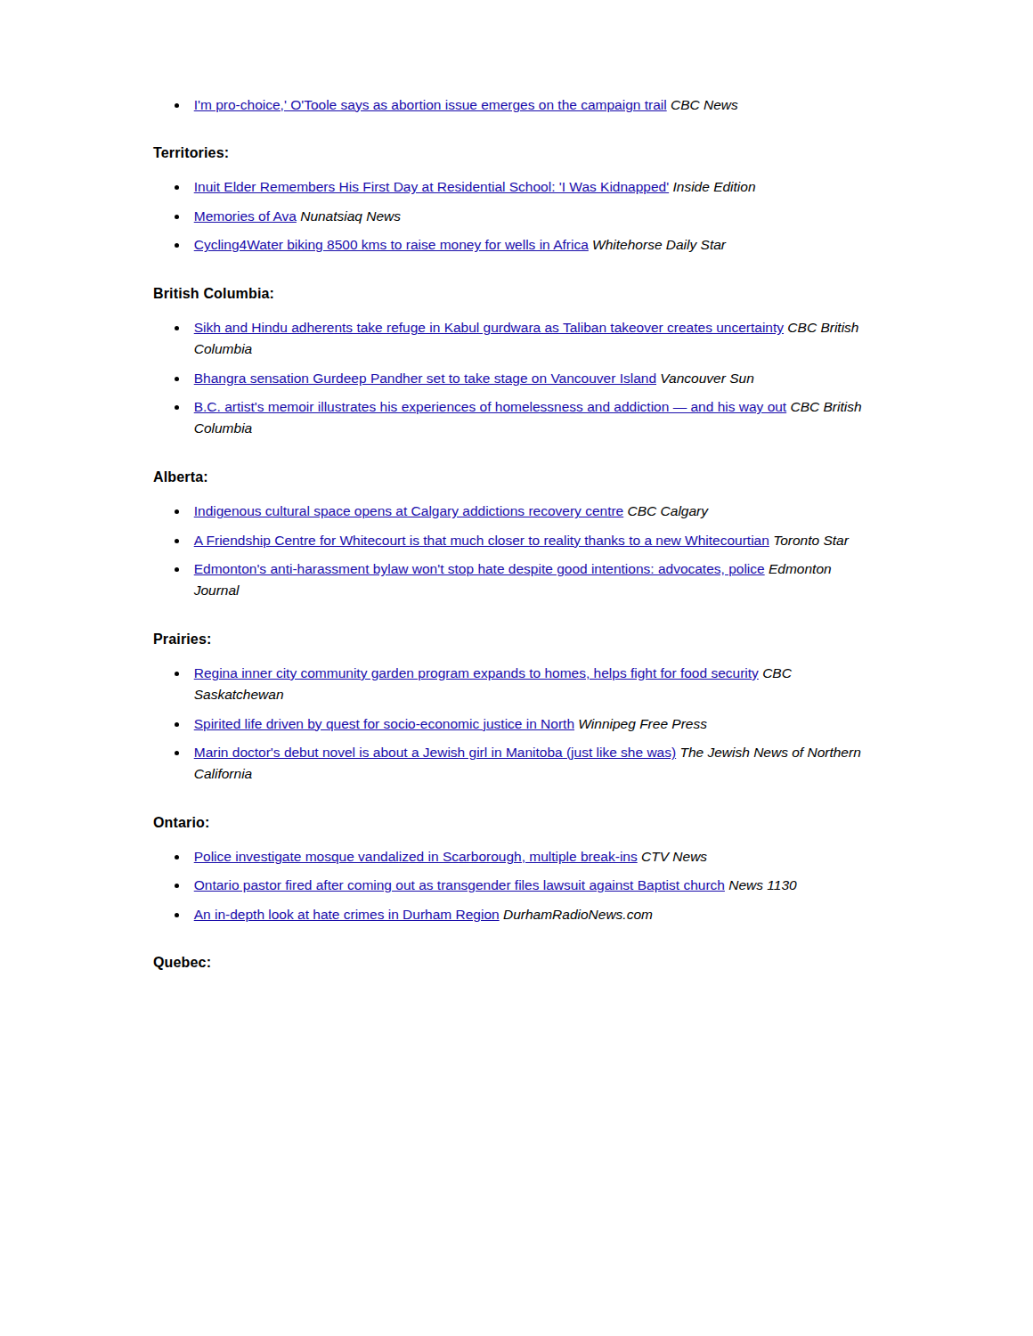I'm pro-choice,' O'Toole says as abortion issue emerges on the campaign trail CBC News
Territories:
Inuit Elder Remembers His First Day at Residential School: 'I Was Kidnapped' Inside Edition
Memories of Ava Nunatsiaq News
Cycling4Water biking 8500 kms to raise money for wells in Africa Whitehorse Daily Star
British Columbia:
Sikh and Hindu adherents take refuge in Kabul gurdwara as Taliban takeover creates uncertainty CBC British Columbia
Bhangra sensation Gurdeep Pandher set to take stage on Vancouver Island Vancouver Sun
B.C. artist's memoir illustrates his experiences of homelessness and addiction — and his way out CBC British Columbia
Alberta:
Indigenous cultural space opens at Calgary addictions recovery centre CBC Calgary
A Friendship Centre for Whitecourt is that much closer to reality thanks to a new Whitecourtian Toronto Star
Edmonton's anti-harassment bylaw won't stop hate despite good intentions: advocates, police Edmonton Journal
Prairies:
Regina inner city community garden program expands to homes, helps fight for food security CBC Saskatchewan
Spirited life driven by quest for socio-economic justice in North Winnipeg Free Press
Marin doctor's debut novel is about a Jewish girl in Manitoba (just like she was) The Jewish News of Northern California
Ontario:
Police investigate mosque vandalized in Scarborough, multiple break-ins CTV News
Ontario pastor fired after coming out as transgender files lawsuit against Baptist church News 1130
An in-depth look at hate crimes in Durham Region DurhamRadioNews.com
Quebec: